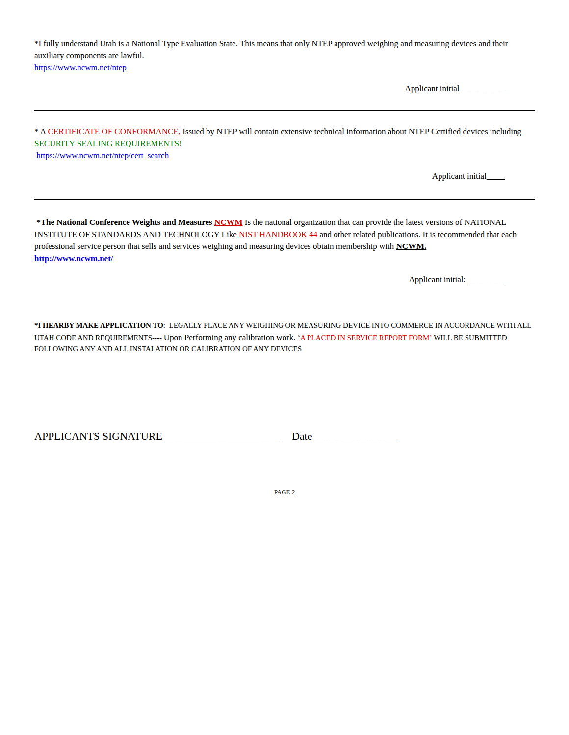*I fully understand Utah is a National Type Evaluation State. This means that only NTEP approved weighing and measuring devices and their auxiliary components are lawful.
https://www.ncwm.net/ntep
Applicant initial___________
* A CERTIFICATE OF CONFORMANCE, Issued by NTEP will contain extensive technical information about NTEP Certified devices including SECURITY SEALING REQUIREMENTS!
https://www.ncwm.net/ntep/cert_search
Applicant initial
*The National Conference Weights and Measures NCWM Is the national organization that can provide the latest versions of NATIONAL INSTITUTE OF STANDARDS AND TECHNOLOGY Like NIST HANDBOOK 44 and other related publications. It is recommended that each professional service person that sells and services weighing and measuring devices obtain membership with NCWM.
http://www.ncwm.net/
Applicant initial: _________
*I HEARBY MAKE APPLICATION TO: LEGALLY PLACE ANY WEIGHING OR MEASURING DEVICE INTO COMMERCE IN ACCORDANCE WITH ALL UTAH CODE AND REQUIREMENTS---- Upon Performing any calibration work. ‘A PLACED IN SERVICE REPORT FORM’ WILL BE SUBMITTED FOLLOWING ANY AND ALL INSTALATION OR CALIBRATION OF ANY DEVICES
APPLICANTS SIGNATURE______________________ Date________________
PAGE 2